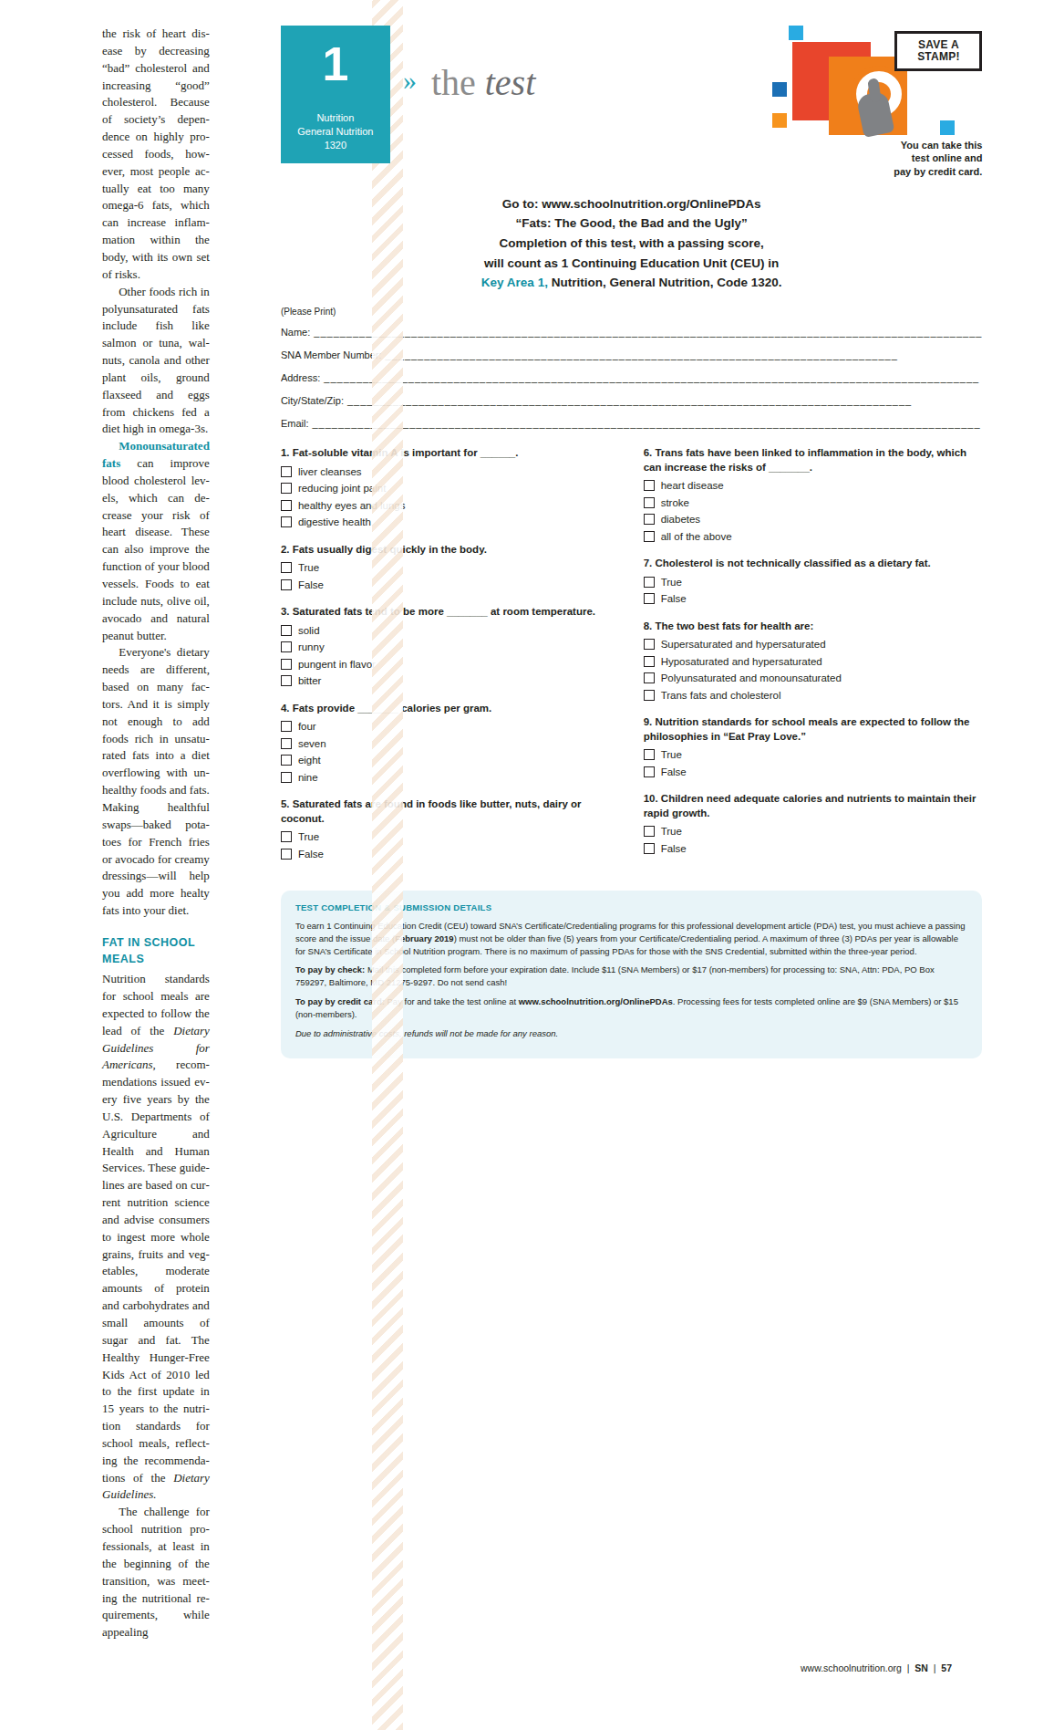the risk of heart disease by decreasing “bad” cholesterol and increasing “good” cholesterol. Because of society’s dependence on highly processed foods, however, most people actually eat too many omega-6 fats, which can increase inflammation within the body, with its own set of risks.
Other foods rich in polyunsaturated fats include fish like salmon or tuna, walnuts, canola and other plant oils, ground flaxseed and eggs from chickens fed a diet high in omega-3s.
Monounsaturated fats can improve blood cholesterol levels, which can decrease your risk of heart disease. These can also improve the function of your blood vessels. Foods to eat include nuts, olive oil, avocado and natural peanut butter.
Everyone's dietary needs are different, based on many factors. And it is simply not enough to add foods rich in unsaturated fats into a diet overflowing with unhealthy foods and fats. Making healthful swaps—baked potatoes for French fries or avocado for creamy dressings—will help you add more healty fats into your diet.
FAT IN SCHOOL MEALS
Nutrition standards for school meals are expected to follow the lead of the Dietary Guidelines for Americans, recommendations issued every five years by the U.S. Departments of Agriculture and Health and Human Services. These guidelines are based on current nutrition science and advise consumers to ingest more whole grains, fruits and vegetables, moderate amounts of protein and carbohydrates and small amounts of sugar and fat. The Healthy Hunger-Free Kids Act of 2010 led to the first update in 15 years to the nutrition standards for school meals, reflecting the recommendations of the Dietary Guidelines.
The challenge for school nutrition professionals, at least in the beginning of the transition, was meeting the nutritional requirements, while appealing
1
Nutrition
General Nutrition
1320
» the test
SAVE A STAMP!
You can take this
test online and
pay by credit card.
Go to: www.schoolnutrition.org/OnlinePDAs
“Fats: The Good, the Bad and the Ugly”
Completion of this test, with a passing score,
will count as 1 Continuing Education Unit (CEU) in
Key Area 1, Nutrition, General Nutrition, Code 1320.
(Please Print)
Name:_______________________________________________________________________________________________________
SNA Member Number:_______________________________________________________________________________
Address:_____________________________________________________________________________________________________
City/State/Zip:_______________________________________________________________________________________
Email:_______________________________________________________________________________________________________
1. Fat-soluble vitamin A is important for ______.
liver cleanses
reducing joint paint
healthy eyes and lungs
digestive health
2. Fats usually digest quickly in the body.
True
False
3. Saturated fats tend to be more _______ at room temperature.
solid
runny
pungent in flavor
bitter
4. Fats provide _______ calories per gram.
four
seven
eight
nine
5. Saturated fats are found in foods like butter, nuts, dairy or coconut.
True
False
6. Trans fats have been linked to inflammation in the body, which can increase the risks of _______.
heart disease
stroke
diabetes
all of the above
7. Cholesterol is not technically classified as a dietary fat.
True
False
8. The two best fats for health are:
Supersaturated and hypersaturated
Hyposaturated and hypersaturated
Polyunsaturated and monounsaturated
Trans fats and cholesterol
9. Nutrition standards for school meals are expected to follow the philosophies in “Eat Pray Love.”
True
False
10. Children need adequate calories and nutrients to maintain their rapid growth.
True
False
Test Completion & Submission Details
To earn 1 Continuing Education Credit (CEU) toward SNA’s Certificate/Credentialing programs for this professional development article (PDA) test, you must achieve a passing score and the issue date (February 2019) must not be older than five (5) years from your Certificate/Credentialing period. A maximum of three (3) PDAs per year is allowable for SNA’s Certificate in School Nutrition program. There is no maximum of passing PDAs for those with the SNS Credential, submitted within the three-year period.
To pay by check: Mail this completed form before your expiration date. Include $11 (SNA Members) or $17 (non-members) for processing to: SNA, Attn: PDA, PO Box 759297, Baltimore, MD 21275-9297. Do not send cash!
To pay by credit card: Pay for and take the test online at www.schoolnutrition.org/OnlinePDAs. Processing fees for tests completed online are $9 (SNA Members) or $15 (non-members).
Due to administrative costs, refunds will not be made for any reason.
www.schoolnutrition.org | SN | 57